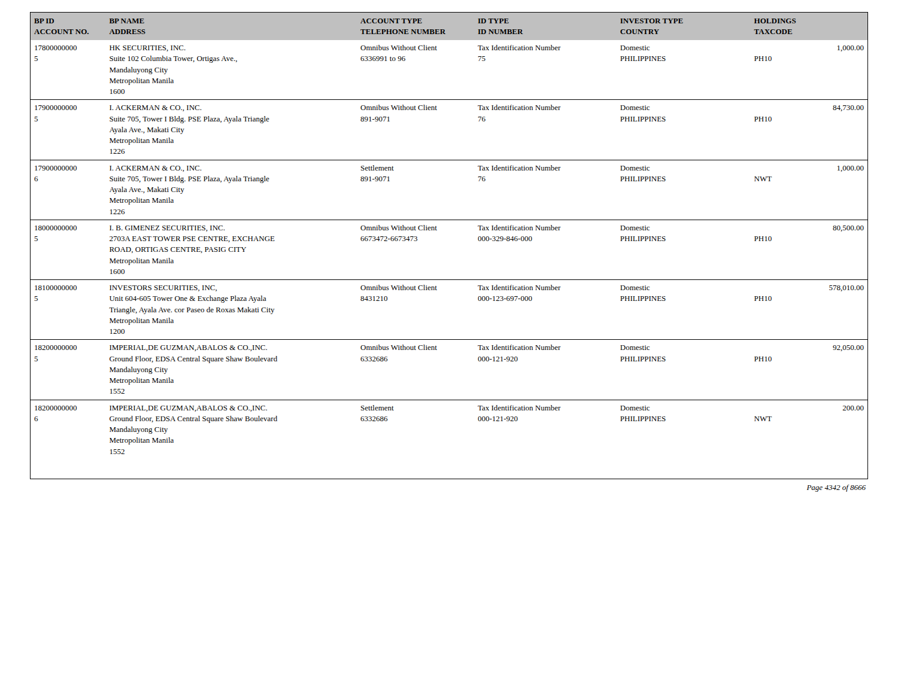| BP ID | BP NAME | ACCOUNT TYPE | ID TYPE | INVESTOR TYPE | HOLDINGS |
| --- | --- | --- | --- | --- | --- |
| ACCOUNT NO. | ADDRESS | TELEPHONE NUMBER | ID NUMBER | COUNTRY | TAXCODE |
| 17800000000 | HK SECURITIES, INC. | Omnibus Without Client | Tax Identification Number | Domestic | 1,000.00 |
| 5 | Suite 102 Columbia Tower, Ortigas Ave., | 6336991 to 96 | 75 | PHILIPPINES | PH10 |
| | Mandaluyong City | | | | |
| | Metropolitan Manila | | | | |
| | 1600 | | | | |
| 17900000000 | I. ACKERMAN & CO., INC. | Omnibus Without Client | Tax Identification Number | Domestic | 84,730.00 |
| 5 | Suite 705, Tower I Bldg. PSE Plaza, Ayala Triangle | 891-9071 | 76 | PHILIPPINES | PH10 |
| | Ayala Ave., Makati City | | | | |
| | Metropolitan Manila | | | | |
| | 1226 | | | | |
| 17900000000 | I. ACKERMAN & CO., INC. | Settlement | Tax Identification Number | Domestic | 1,000.00 |
| 6 | Suite 705, Tower I Bldg. PSE Plaza, Ayala Triangle | 891-9071 | 76 | PHILIPPINES | NWT |
| | Ayala Ave., Makati City | | | | |
| | Metropolitan Manila | | | | |
| | 1226 | | | | |
| 18000000000 | I. B. GIMENEZ SECURITIES, INC. | Omnibus Without Client | Tax Identification Number | Domestic | 80,500.00 |
| 5 | 2703A EAST TOWER PSE CENTRE, EXCHANGE | 6673472-6673473 | 000-329-846-000 | PHILIPPINES | PH10 |
| | ROAD, ORTIGAS CENTRE, PASIG CITY | | | | |
| | Metropolitan Manila | | | | |
| | 1600 | | | | |
| 18100000000 | INVESTORS SECURITIES, INC, | Omnibus Without Client | Tax Identification Number | Domestic | 578,010.00 |
| 5 | Unit 604-605 Tower One & Exchange Plaza Ayala | 8431210 | 000-123-697-000 | PHILIPPINES | PH10 |
| | Triangle, Ayala Ave. cor Paseo de Roxas Makati City | | | | |
| | Metropolitan Manila | | | | |
| | 1200 | | | | |
| 18200000000 | IMPERIAL,DE GUZMAN,ABALOS & CO.,INC. | Omnibus Without Client | Tax Identification Number | Domestic | 92,050.00 |
| 5 | Ground Floor, EDSA Central Square Shaw Boulevard | 6332686 | 000-121-920 | PHILIPPINES | PH10 |
| | Mandaluyong City | | | | |
| | Metropolitan Manila | | | | |
| | 1552 | | | | |
| 18200000000 | IMPERIAL,DE GUZMAN,ABALOS & CO.,INC. | Settlement | Tax Identification Number | Domestic | 200.00 |
| 6 | Ground Floor, EDSA Central Square Shaw Boulevard | 6332686 | 000-121-920 | PHILIPPINES | NWT |
| | Mandaluyong City | | | | |
| | Metropolitan Manila | | | | |
| | 1552 | | | | |
Page 4342 of 8666